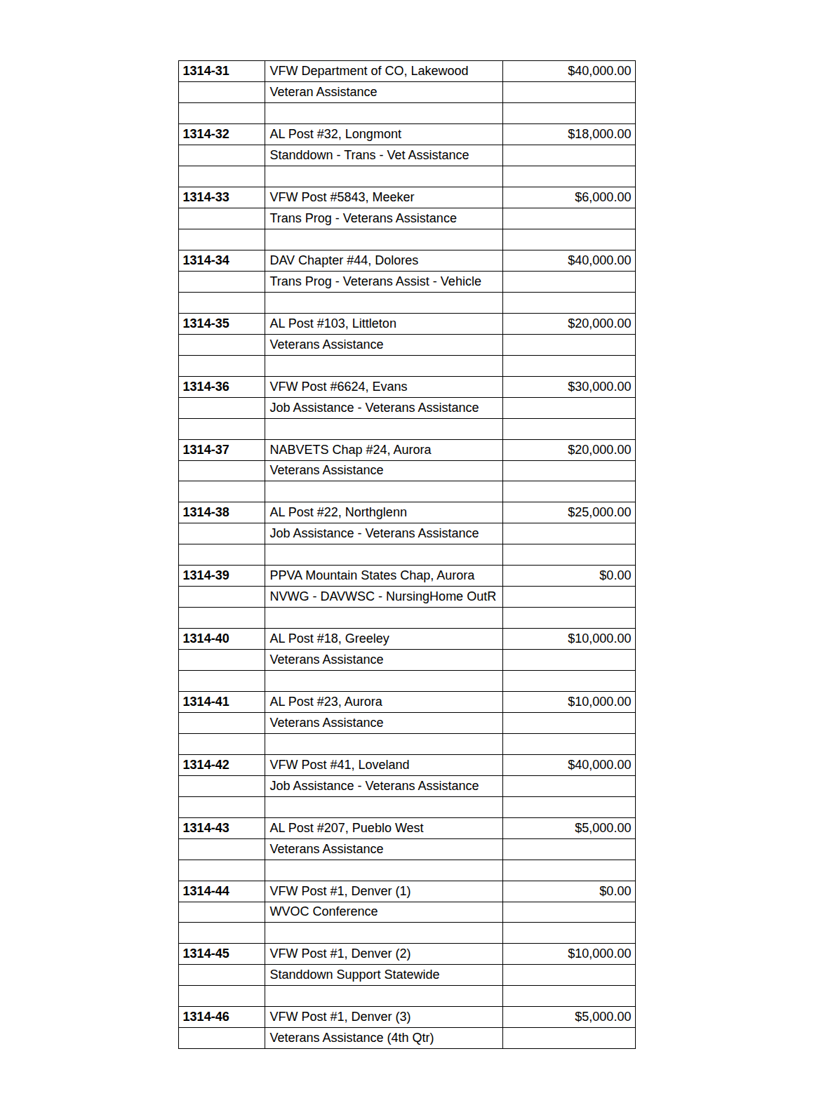| 1314-31 | VFW Department of CO, Lakewood | $40,000.00 |
| | Veteran Assistance | |
| 1314-32 | AL Post #32, Longmont | $18,000.00 |
| | Standdown - Trans - Vet Assistance | |
| 1314-33 | VFW Post #5843, Meeker | $6,000.00 |
| | Trans Prog - Veterans Assistance | |
| 1314-34 | DAV Chapter #44, Dolores | $40,000.00 |
| | Trans Prog - Veterans Assist - Vehicle | |
| 1314-35 | AL Post #103, Littleton | $20,000.00 |
| | Veterans Assistance | |
| 1314-36 | VFW Post #6624, Evans | $30,000.00 |
| | Job Assistance - Veterans Assistance | |
| 1314-37 | NABVETS Chap #24, Aurora | $20,000.00 |
| | Veterans Assistance | |
| 1314-38 | AL Post #22, Northglenn | $25,000.00 |
| | Job Assistance - Veterans Assistance | |
| 1314-39 | PPVA Mountain States Chap, Aurora | $0.00 |
| | NVWG - DAVWSC - NursingHome OutR | |
| 1314-40 | AL Post #18, Greeley | $10,000.00 |
| | Veterans Assistance | |
| 1314-41 | AL Post #23, Aurora | $10,000.00 |
| | Veterans Assistance | |
| 1314-42 | VFW Post #41, Loveland | $40,000.00 |
| | Job Assistance - Veterans Assistance | |
| 1314-43 | AL Post #207, Pueblo West | $5,000.00 |
| | Veterans Assistance | |
| 1314-44 | VFW Post #1, Denver (1) | $0.00 |
| | WVOC Conference | |
| 1314-45 | VFW Post #1, Denver (2) | $10,000.00 |
| | Standdown Support Statewide | |
| 1314-46 | VFW Post #1, Denver (3) | $5,000.00 |
| | Veterans Assistance (4th Qtr) | |